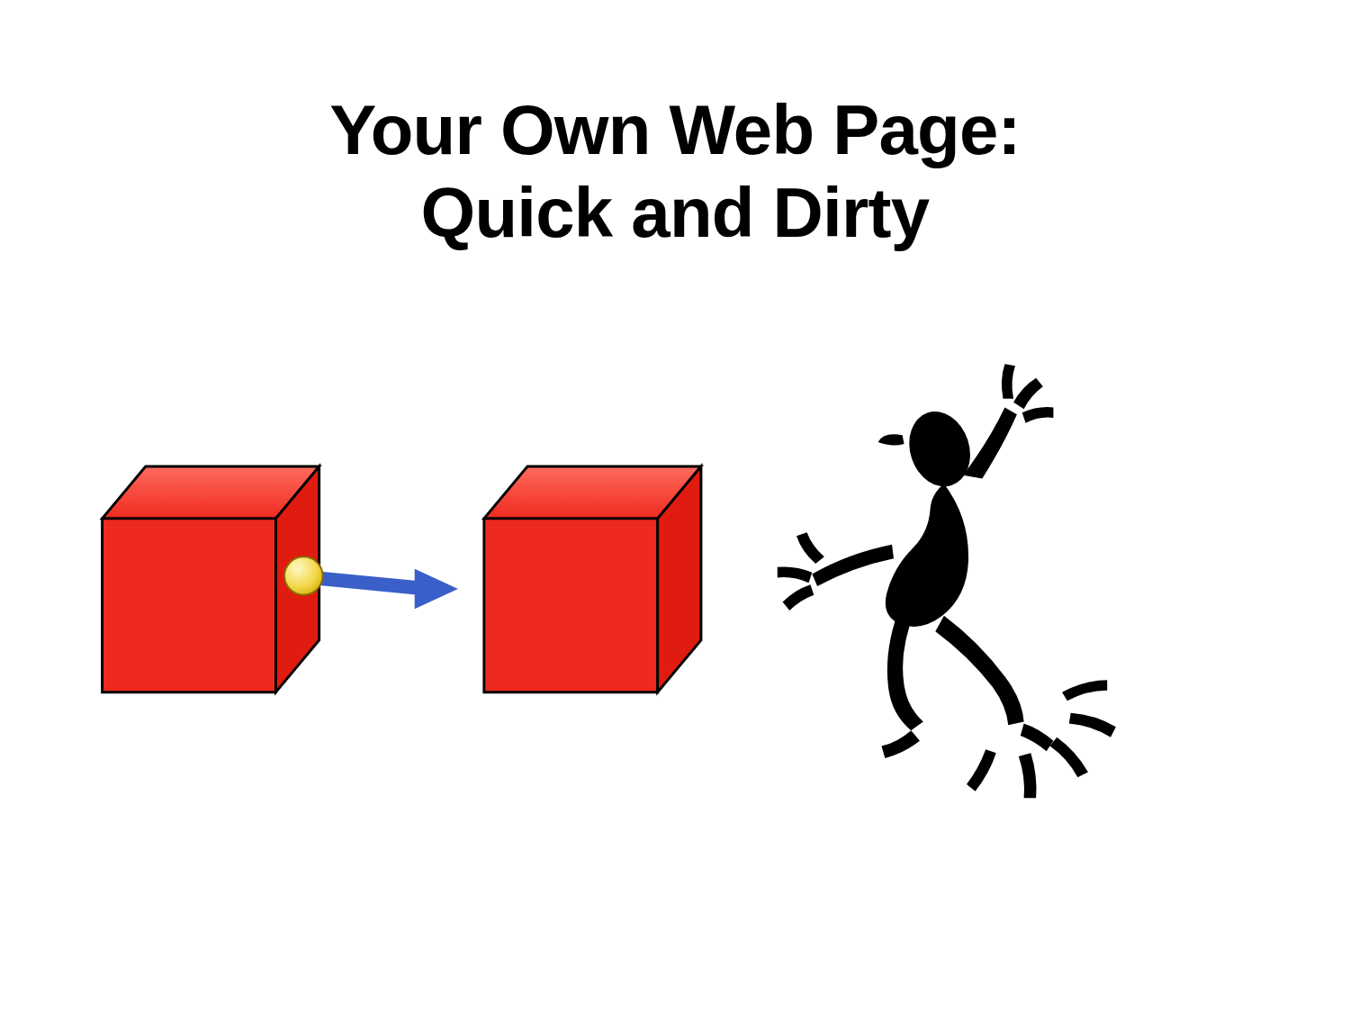Your Own Web Page:
Quick and Dirty